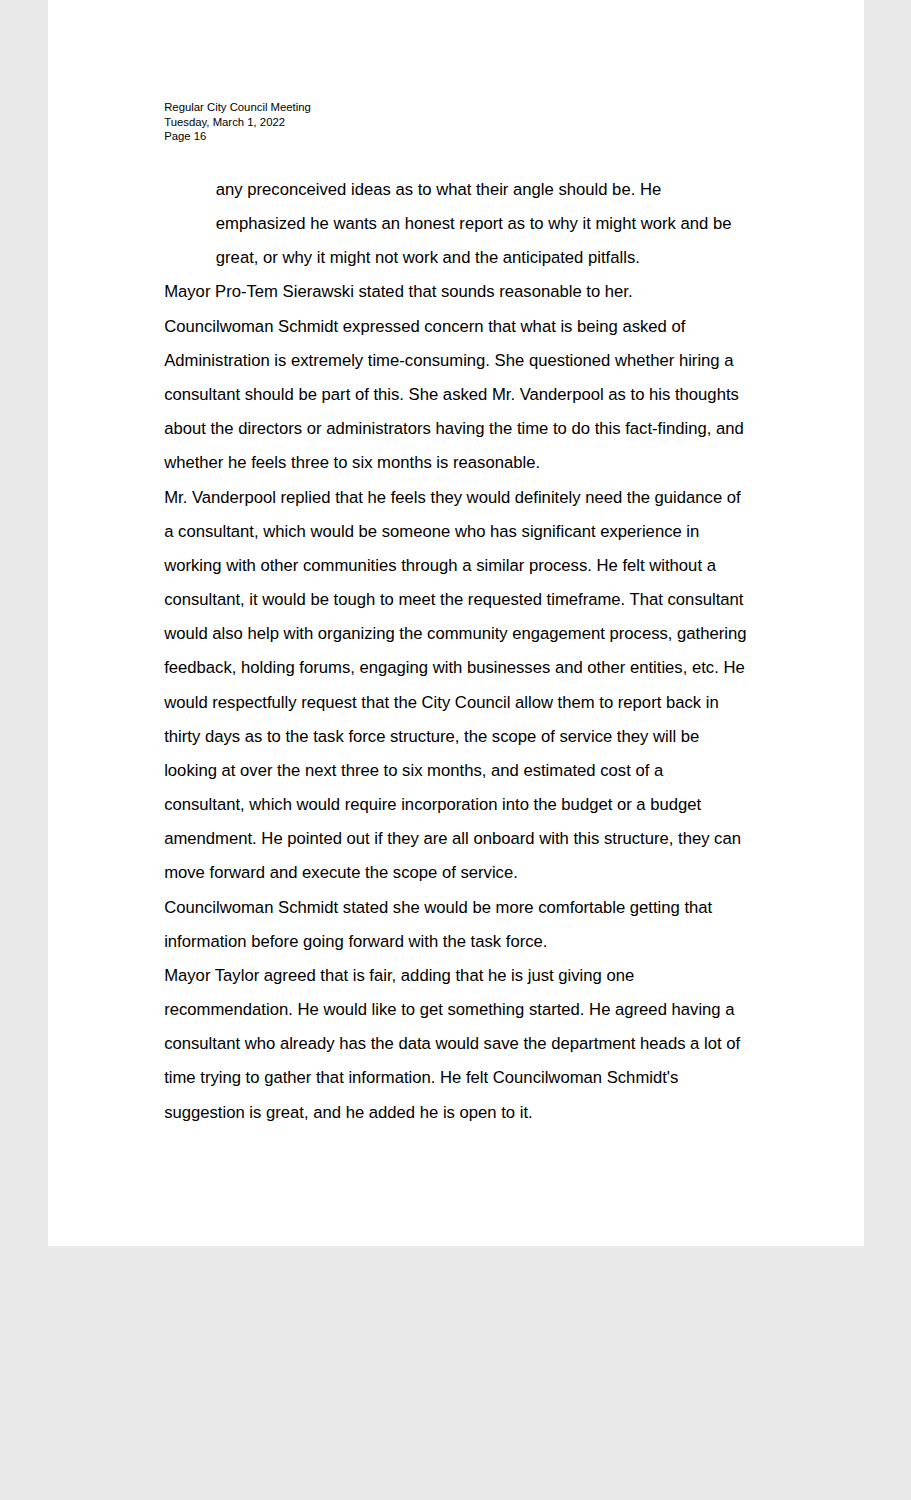Regular City Council Meeting
Tuesday, March 1, 2022
Page 16
any preconceived ideas as to what their angle should be. He emphasized he wants an honest report as to why it might work and be great, or why it might not work and the anticipated pitfalls.
Mayor Pro-Tem Sierawski stated that sounds reasonable to her.
Councilwoman Schmidt expressed concern that what is being asked of Administration is extremely time-consuming. She questioned whether hiring a consultant should be part of this. She asked Mr. Vanderpool as to his thoughts about the directors or administrators having the time to do this fact-finding, and whether he feels three to six months is reasonable.
Mr. Vanderpool replied that he feels they would definitely need the guidance of a consultant, which would be someone who has significant experience in working with other communities through a similar process. He felt without a consultant, it would be tough to meet the requested timeframe. That consultant would also help with organizing the community engagement process, gathering feedback, holding forums, engaging with businesses and other entities, etc. He would respectfully request that the City Council allow them to report back in thirty days as to the task force structure, the scope of service they will be looking at over the next three to six months, and estimated cost of a consultant, which would require incorporation into the budget or a budget amendment. He pointed out if they are all onboard with this structure, they can move forward and execute the scope of service.
Councilwoman Schmidt stated she would be more comfortable getting that information before going forward with the task force.
Mayor Taylor agreed that is fair, adding that he is just giving one recommendation. He would like to get something started. He agreed having a consultant who already has the data would save the department heads a lot of time trying to gather that information. He felt Councilwoman Schmidt's suggestion is great, and he added he is open to it.